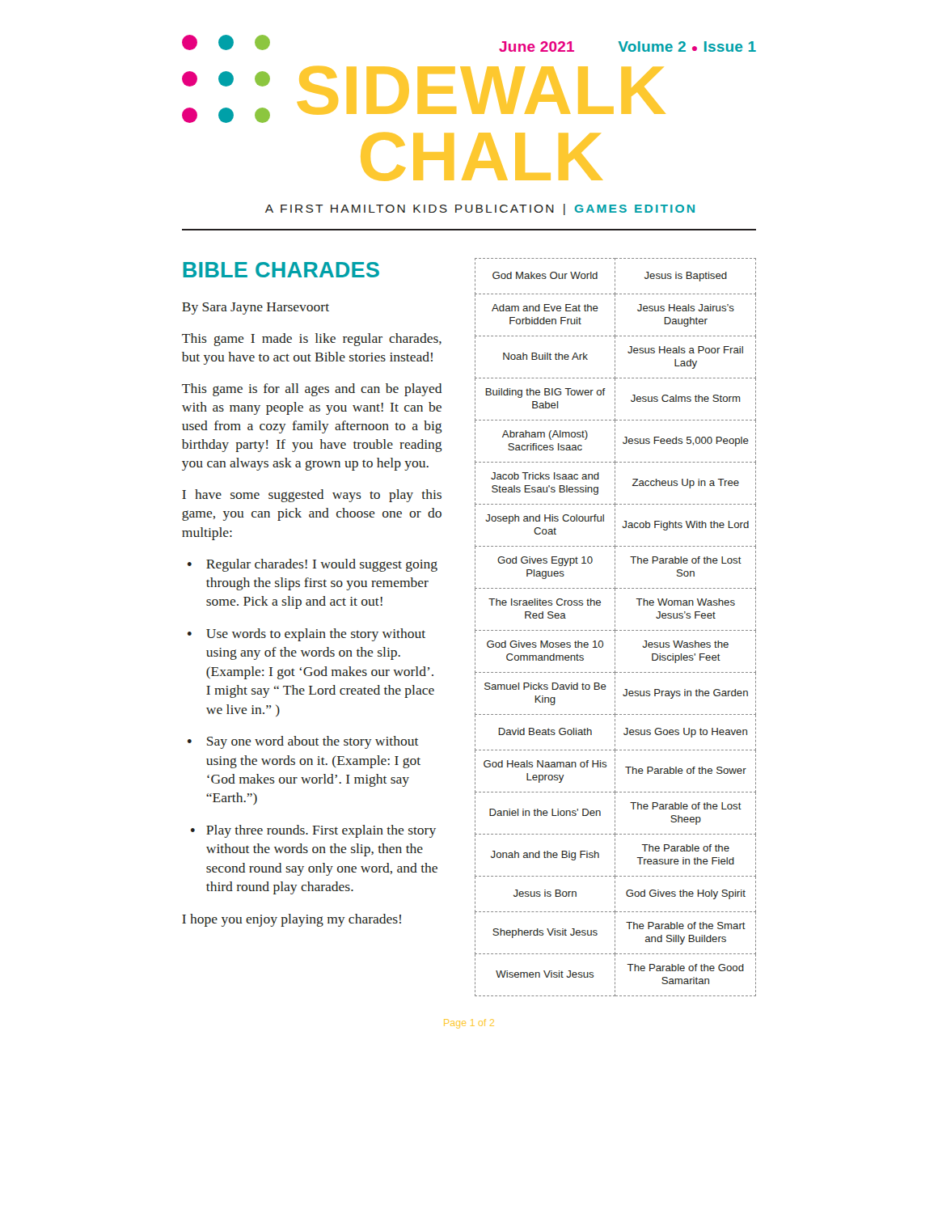June 2021 Volume 2●Issue 1
SIDEWALK CHALK
A FIRST HAMILTON KIDS PUBLICATION|GAMES EDITION
BIBLE CHARADES
By Sara Jayne Harsevoort
This game I made is like regular charades, but you have to act out Bible stories instead!
This game is for all ages and can be played with as many people as you want! It can be used from a cozy family afternoon to a big birthday party! If you have trouble reading you can always ask a grown up to help you.
I have some suggested ways to play this game, you can pick and choose one or do multiple:
Regular charades! I would suggest going through the slips first so you remember some. Pick a slip and act it out!
Use words to explain the story without using any of the words on the slip. (Example: I got ‘God makes our world’. I might say “ The Lord created the place we live in.” )
Say one word about the story without using the words on it. (Example: I got ‘God makes our world’. I might say “Earth.”)
Play three rounds. First explain the story without the words on the slip, then the second round say only one word, and the third round play charades.
I hope you enjoy playing my charades!
| God Makes Our World | Jesus is Baptised |
| Adam and Eve Eat the Forbidden Fruit | Jesus Heals Jairus’s Daughter |
| Noah Built the Ark | Jesus Heals a Poor Frail Lady |
| Building the BIG Tower of Babel | Jesus Calms the Storm |
| Abraham (Almost) Sacrifices Isaac | Jesus Feeds 5,000 People |
| Jacob Tricks Isaac and Steals Esau's Blessing | Zaccheus Up in a Tree |
| Joseph and His Colourful Coat | Jacob Fights With the Lord |
| God Gives Egypt 10 Plagues | The Parable of the Lost Son |
| The Israelites Cross the Red Sea | The Woman Washes Jesus’s Feet |
| God Gives Moses the 10 Commandments | Jesus Washes the Disciples' Feet |
| Samuel Picks David to Be King | Jesus Prays in the Garden |
| David Beats Goliath | Jesus Goes Up to Heaven |
| God Heals Naaman of His Leprosy | The Parable of the Sower |
| Daniel in the Lions' Den | The Parable of the Lost Sheep |
| Jonah and the Big Fish | The Parable of the Treasure in the Field |
| Jesus is Born | God Gives the Holy Spirit |
| Shepherds Visit Jesus | The Parable of the Smart and Silly Builders |
| Wisemen Visit Jesus | The Parable of the Good Samaritan |
Page 1 of 2